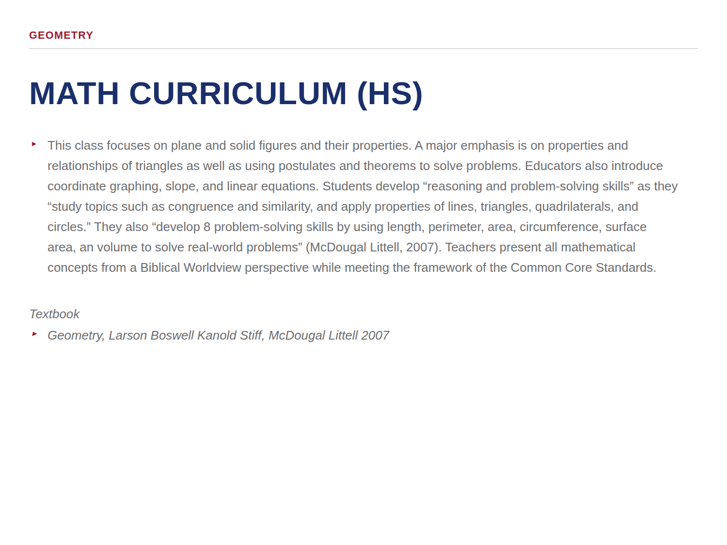Geometry
Math Curriculum (HS)
This class focuses on plane and solid figures and their properties. A major emphasis is on properties and relationships of triangles as well as using postulates and theorems to solve problems. Educators also introduce coordinate graphing, slope, and linear equations. Students develop “reasoning and problem-solving skills” as they “study topics such as congruence and similarity, and apply properties of lines, triangles, quadrilaterals, and circles.” They also “develop 8 problem-solving skills by using length, perimeter, area, circumference, surface area, an volume to solve real-world problems” (McDougal Littell, 2007). Teachers present all mathematical concepts from a Biblical Worldview perspective while meeting the framework of the Common Core Standards.
Textbook
Geometry, Larson Boswell Kanold Stiff, McDougal Littell 2007